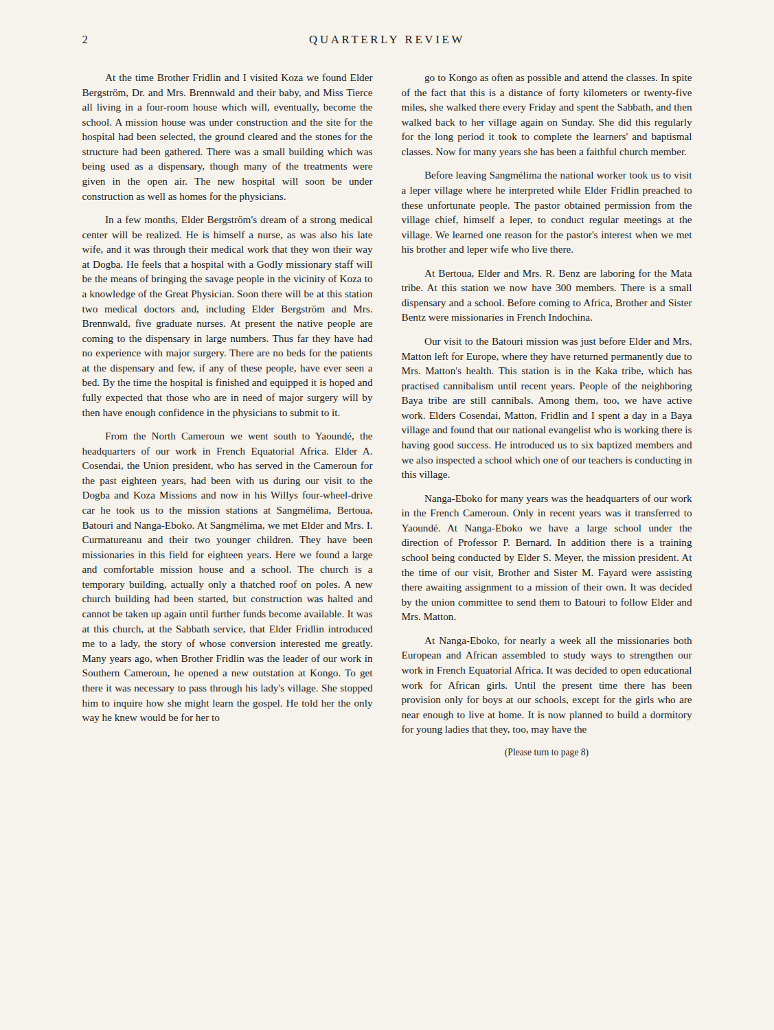2
QUARTERLY REVIEW
At the time Brother Fridlin and I visited Koza we found Elder Bergström, Dr. and Mrs. Brennwald and their baby, and Miss Tierce all living in a four-room house which will, eventually, become the school. A mission house was under construction and the site for the hospital had been selected, the ground cleared and the stones for the structure had been gathered. There was a small building which was being used as a dispensary, though many of the treatments were given in the open air. The new hospital will soon be under construction as well as homes for the physicians.
In a few months, Elder Bergström's dream of a strong medical center will be realized. He is himself a nurse, as was also his late wife, and it was through their medical work that they won their way at Dogba. He feels that a hospital with a Godly missionary staff will be the means of bringing the savage people in the vicinity of Koza to a knowledge of the Great Physician. Soon there will be at this station two medical doctors and, including Elder Bergström and Mrs. Brennwald, five graduate nurses. At present the native people are coming to the dispensary in large numbers. Thus far they have had no experience with major surgery. There are no beds for the patients at the dispensary and few, if any of these people, have ever seen a bed. By the time the hospital is finished and equipped it is hoped and fully expected that those who are in need of major surgery will by then have enough confidence in the physicians to submit to it.
From the North Cameroun we went south to Yaoundé, the headquarters of our work in French Equatorial Africa. Elder A. Cosendai, the Union president, who has served in the Cameroun for the past eighteen years, had been with us during our visit to the Dogba and Koza Missions and now in his Willys four-wheel-drive car he took us to the mission stations at Sangmélima, Bertoua, Batouri and Nanga-Eboko. At Sangmélima, we met Elder and Mrs. I. Curmatureanu and their two younger children. They have been missionaries in this field for eighteen years. Here we found a large and comfortable mission house and a school. The church is a temporary building, actually only a thatched roof on poles. A new church building had been started, but construction was halted and cannot be taken up again until further funds become available. It was at this church, at the Sabbath service, that Elder Fridlin introduced me to a lady, the story of whose conversion interested me greatly. Many years ago, when Brother Fridlin was the leader of our work in Southern Cameroun, he opened a new outstation at Kongo. To get there it was necessary to pass through his lady's village. She stopped him to inquire how she might learn the gospel. He told her the only way he knew would be for her to
go to Kongo as often as possible and attend the classes. In spite of the fact that this is a distance of forty kilometers or twenty-five miles, she walked there every Friday and spent the Sabbath, and then walked back to her village again on Sunday. She did this regularly for the long period it took to complete the learners' and baptismal classes. Now for many years she has been a faithful church member.
Before leaving Sangmélima the national worker took us to visit a leper village where he interpreted while Elder Fridlin preached to these unfortunate people. The pastor obtained permission from the village chief, himself a leper, to conduct regular meetings at the village. We learned one reason for the pastor's interest when we met his brother and leper wife who live there.
At Bertoua, Elder and Mrs. R. Benz are laboring for the Mata tribe. At this station we now have 300 members. There is a small dispensary and a school. Before coming to Africa, Brother and Sister Bentz were missionaries in French Indochina.
Our visit to the Batouri mission was just before Elder and Mrs. Matton left for Europe, where they have returned permanently due to Mrs. Matton's health. This station is in the Kaka tribe, which has practised cannibalism until recent years. People of the neighboring Baya tribe are still cannibals. Among them, too, we have active work. Elders Cosendai, Matton, Fridlin and I spent a day in a Baya village and found that our national evangelist who is working there is having good success. He introduced us to six baptized members and we also inspected a school which one of our teachers is conducting in this village.
Nanga-Eboko for many years was the headquarters of our work in the French Cameroun. Only in recent years was it transferred to Yaoundé. At Nanga-Eboko we have a large school under the direction of Professor P. Bernard. In addition there is a training school being conducted by Elder S. Meyer, the mission president. At the time of our visit, Brother and Sister M. Fayard were assisting there awaiting assignment to a mission of their own. It was decided by the union committee to send them to Batouri to follow Elder and Mrs. Matton.
At Nanga-Eboko, for nearly a week all the missionaries both European and African assembled to study ways to strengthen our work in French Equatorial Africa. It was decided to open educational work for African girls. Until the present time there has been provision only for boys at our schools, except for the girls who are near enough to live at home. It is now planned to build a dormitory for young ladies that they, too, may have the
(Please turn to page 8)